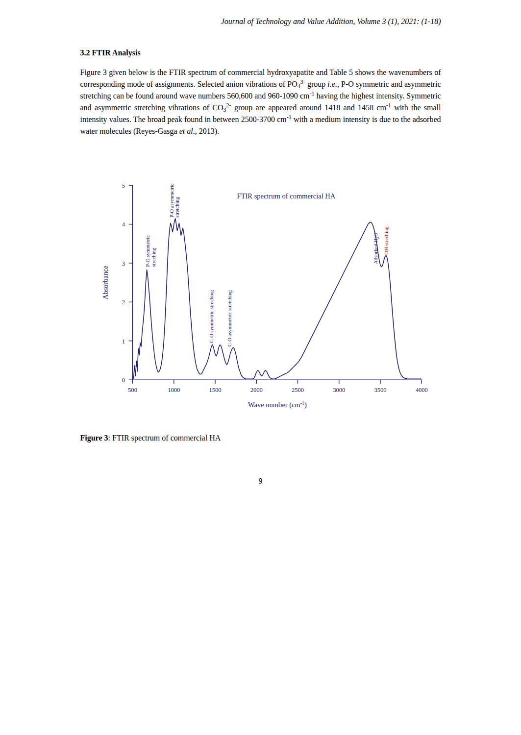Journal of Technology and Value Addition, Volume 3 (1), 2021: (1-18)
3.2 FTIR Analysis
Figure 3 given below is the FTIR spectrum of commercial hydroxyapatite and Table 5 shows the wavenumbers of corresponding mode of assignments. Selected anion vibrations of PO43- group i.e., P-O symmetric and asymmetric stretching can be found around wave numbers 560,600 and 960-1090 cm-1 having the highest intensity. Symmetric and asymmetric stretching vibrations of CO32- group are appeared around 1418 and 1458 cm-1 with the small intensity values. The broad peak found in between 2500-3700 cm-1 with a medium intensity is due to the adsorbed water molecules (Reyes-Gasga et al., 2013).
FTIR spectrum of commercial HA Absorbance on the vertical axis from 0 to 5; wave number on the horizontal axis from 500 to 4000 inverse centimetres. Strong sharp peaks appear near 560-600 and 960-1090 inverse centimetres, smaller peaks near 1418 and 1458, and a broad band between 2500 and 3700 inverse centimetres with a shoulder near 3570. 0 1 2 3 4 5 500 1000 1500 2000 2500 3000 3500 4000 Wave number (cm-1) Absorbance FTIR spectrum of commercial HA P-O symmetric streching P-O asymmetric stretching C-O symmetric streching C-O asymmetric stretching Adsorbed H2O OH streching
Figure 3: FTIR spectrum of commercial HA
9